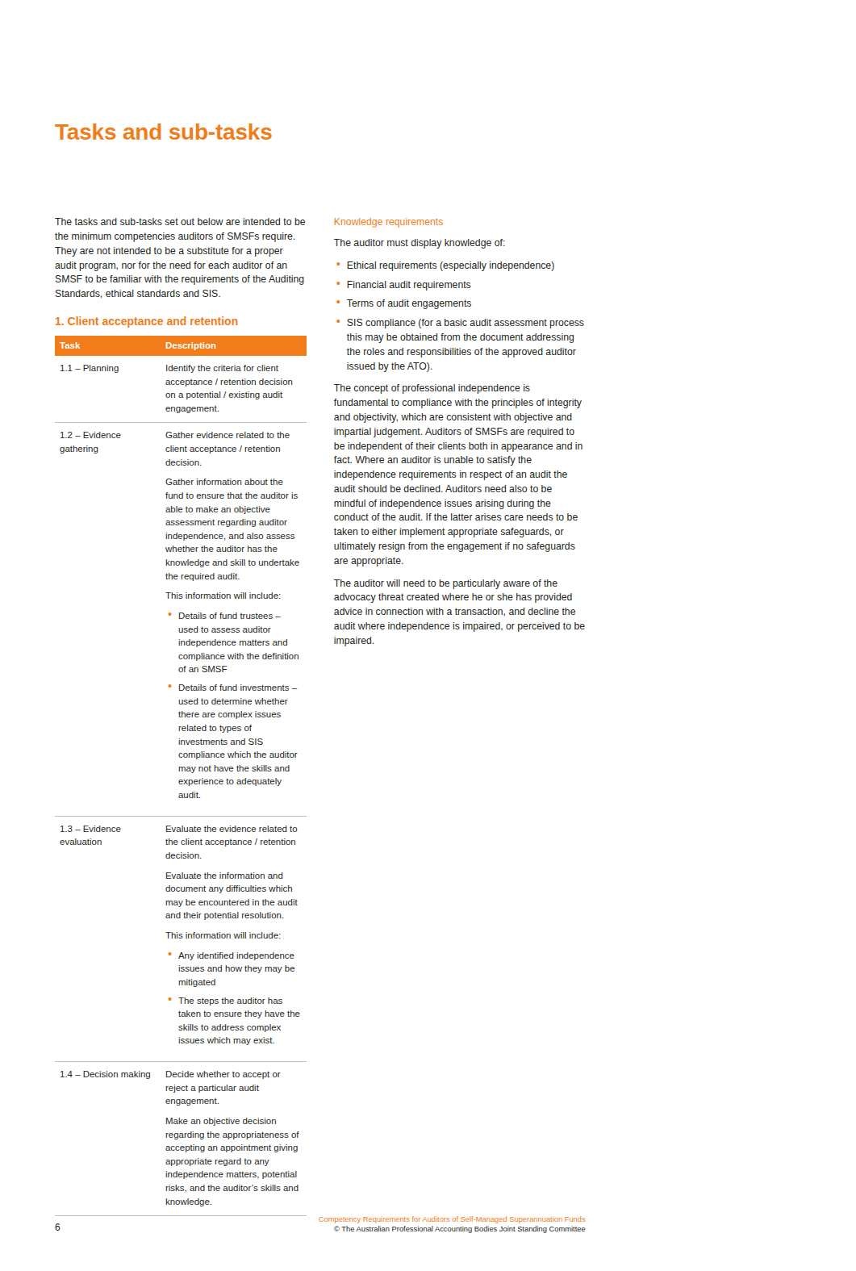Tasks and sub-tasks
The tasks and sub-tasks set out below are intended to be the minimum competencies auditors of SMSFs require. They are not intended to be a substitute for a proper audit program, nor for the need for each auditor of an SMSF to be familiar with the requirements of the Auditing Standards, ethical standards and SIS.
1. Client acceptance and retention
| Task | Description |
| --- | --- |
| 1.1 – Planning | Identify the criteria for client acceptance / retention decision on a potential / existing audit engagement. |
| 1.2 – Evidence gathering | Gather evidence related to the client acceptance / retention decision. Gather information about the fund to ensure that the auditor is able to make an objective assessment regarding auditor independence, and also assess whether the auditor has the knowledge and skill to undertake the required audit. This information will include: Details of fund trustees – used to assess auditor independence matters and compliance with the definition of an SMSF Details of fund investments – used to determine whether there are complex issues related to types of investments and SIS compliance which the auditor may not have the skills and experience to adequately audit. |
| 1.3 – Evidence evaluation | Evaluate the evidence related to the client acceptance / retention decision. Evaluate the information and document any difficulties which may be encountered in the audit and their potential resolution. This information will include: Any identified independence issues and how they may be mitigated The steps the auditor has taken to ensure they have the skills to address complex issues which may exist. |
| 1.4 – Decision making | Decide whether to accept or reject a particular audit engagement. Make an objective decision regarding the appropriateness of accepting an appointment giving appropriate regard to any independence matters, potential risks, and the auditor’s skills and knowledge. |
Knowledge requirements
The auditor must display knowledge of:
Ethical requirements (especially independence)
Financial audit requirements
Terms of audit engagements
SIS compliance (for a basic audit assessment process this may be obtained from the document addressing the roles and responsibilities of the approved auditor issued by the ATO).
The concept of professional independence is fundamental to compliance with the principles of integrity and objectivity, which are consistent with objective and impartial judgement. Auditors of SMSFs are required to be independent of their clients both in appearance and in fact. Where an auditor is unable to satisfy the independence requirements in respect of an audit the audit should be declined. Auditors need also to be mindful of independence issues arising during the conduct of the audit. If the latter arises care needs to be taken to either implement appropriate safeguards, or ultimately resign from the engagement if no safeguards are appropriate.
The auditor will need to be particularly aware of the advocacy threat created where he or she has provided advice in connection with a transaction, and decline the audit where independence is impaired, or perceived to be impaired.
6
Competency Requirements for Auditors of Self-Managed Superannuation Funds
© The Australian Professional Accounting Bodies Joint Standing Committee